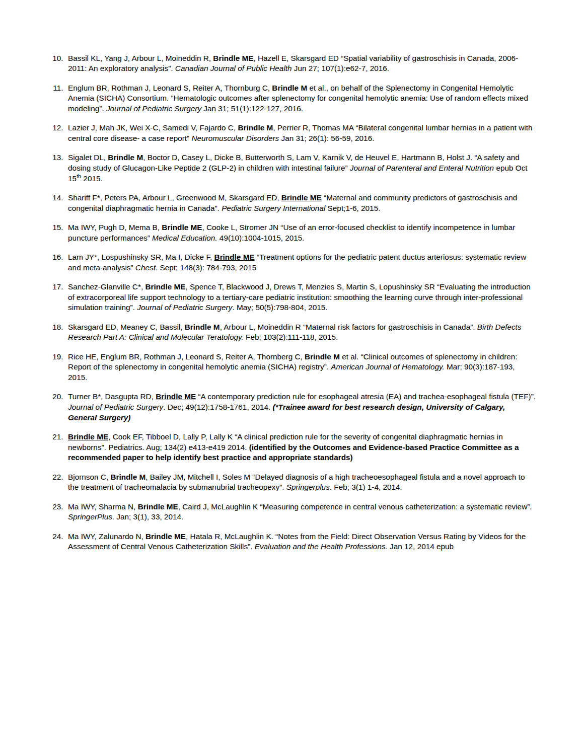Bassil KL, Yang J, Arbour L, Moineddin R, Brindle ME, Hazell E, Skarsgard ED “Spatial variability of gastroschisis in Canada, 2006-2011: An exploratory analysis”. Canadian Journal of Public Health Jun 27; 107(1):e62-7, 2016.
Englum BR, Rothman J, Leonard S, Reiter A, Thornburg C, Brindle M et al., on behalf of the Splenectomy in Congenital Hemolytic Anemia (SICHA) Consortium. “Hematologic outcomes after splenectomy for congenital hemolytic anemia: Use of random effects mixed modeling”. Journal of Pediatric Surgery Jan 31; 51(1):122-127, 2016.
Lazier J, Mah JK, Wei X-C, Samedi V, Fajardo C, Brindle M, Perrier R, Thomas MA “Bilateral congenital lumbar hernias in a patient with central core disease- a case report” Neuromuscular Disorders Jan 31; 26(1): 56-59, 2016.
Sigalet DL, Brindle M, Boctor D, Casey L, Dicke B, Butterworth S, Lam V, Karnik V, de Heuvel E, Hartmann B, Holst J. “A safety and dosing study of Glucagon-Like Peptide 2 (GLP-2) in children with intestinal failure” Journal of Parenteral and Enteral Nutrition epub Oct 15th 2015.
Shariff F*, Peters PA, Arbour L, Greenwood M, Skarsgard ED, Brindle ME “Maternal and community predictors of gastroschisis and congenital diaphragmatic hernia in Canada”. Pediatric Surgery International Sept;1-6, 2015.
Ma IWY, Pugh D, Mema B, Brindle ME, Cooke L, Stromer JN “Use of an error-focused checklist to identify incompetence in lumbar puncture performances” Medical Education. 49(10):1004-1015, 2015.
Lam JY*, Lospushinsky SR, Ma I, Dicke F, Brindle ME “Treatment options for the pediatric patent ductus arteriosus: systematic review and meta-analysis” Chest. Sept; 148(3): 784-793, 2015
Sanchez-Glanville C*, Brindle ME, Spence T, Blackwood J, Drews T, Menzies S, Martin S, Lopushinsky SR “Evaluating the introduction of extracorporeal life support technology to a tertiary-care pediatric institution: smoothing the learning curve through inter-professional simulation training”. Journal of Pediatric Surgery. May; 50(5):798-804, 2015.
Skarsgard ED, Meaney C, Bassil, Brindle M, Arbour L, Moineddin R “Maternal risk factors for gastroschisis in Canada”. Birth Defects Research Part A: Clinical and Molecular Teratology. Feb; 103(2):111-118, 2015.
Rice HE, Englum BR, Rothman J, Leonard S, Reiter A, Thornberg C, Brindle M et al. “Clinical outcomes of splenectomy in children: Report of the splenectomy in congenital hemolytic anemia (SICHA) registry”. American Journal of Hematology. Mar; 90(3):187-193, 2015.
Turner B*, Dasgupta RD, Brindle ME “A contemporary prediction rule for esophageal atresia (EA) and trachea-esophageal fistula (TEF)”. Journal of Pediatric Surgery. Dec; 49(12):1758-1761, 2014. (*Trainee award for best research design, University of Calgary, General Surgery)
Brindle ME, Cook EF, Tibboel D, Lally P, Lally K “A clinical prediction rule for the severity of congenital diaphragmatic hernias in newborns”. Pediatrics. Aug; 134(2) e413-e419 2014. (identified by the Outcomes and Evidence-based Practice Committee as a recommended paper to help identify best practice and appropriate standards)
Bjornson C, Brindle M, Bailey JM, Mitchell I, Soles M “Delayed diagnosis of a high tracheoesophageal fistula and a novel approach to the treatment of tracheomalacia by submanubrial tracheopexy”. Springerplus. Feb; 3(1) 1-4, 2014.
Ma IWY, Sharma N, Brindle ME, Caird J, McLaughlin K “Measuring competence in central venous catheterization: a systematic review”. SpringerPlus. Jan; 3(1), 33, 2014.
Ma IWY, Zalunardo N, Brindle ME, Hatala R, McLaughlin K. “Notes from the Field: Direct Observation Versus Rating by Videos for the Assessment of Central Venous Catheterization Skills”. Evaluation and the Health Professions. Jan 12, 2014 epub